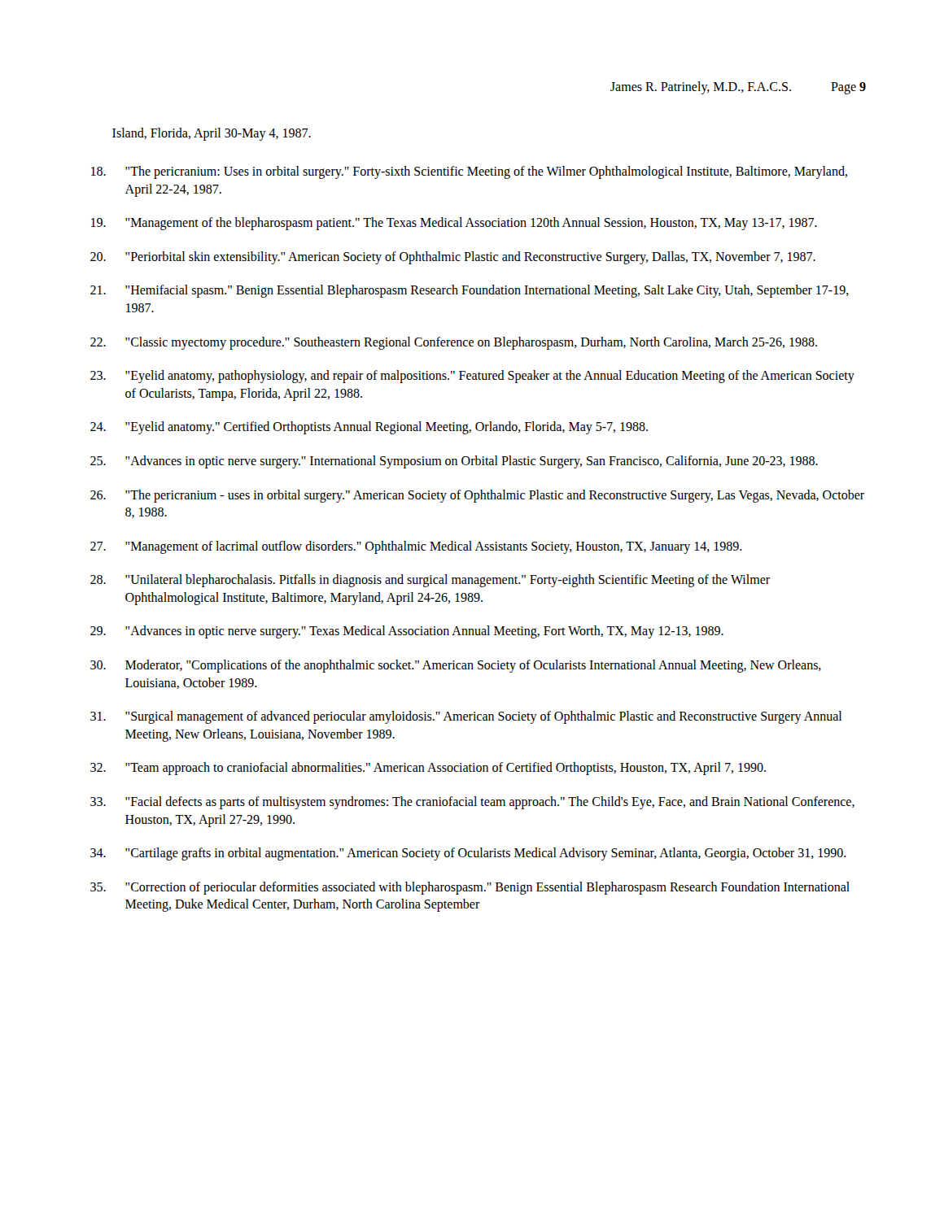James R. Patrinely, M.D., F.A.C.S. Page 9
Island, Florida, April 30-May 4, 1987.
18."The pericranium: Uses in orbital surgery." Forty-sixth Scientific Meeting of the Wilmer Ophthalmological Institute, Baltimore, Maryland, April 22-24, 1987.
19."Management of the blepharospasm patient." The Texas Medical Association 120th Annual Session, Houston, TX, May 13-17, 1987.
20."Periorbital skin extensibility." American Society of Ophthalmic Plastic and Reconstructive Surgery, Dallas, TX, November 7, 1987.
21."Hemifacial spasm." Benign Essential Blepharospasm Research Foundation International Meeting, Salt Lake City, Utah, September 17-19, 1987.
22."Classic myectomy procedure." Southeastern Regional Conference on Blepharospasm, Durham, North Carolina, March 25-26, 1988.
23."Eyelid anatomy, pathophysiology, and repair of malpositions." Featured Speaker at the Annual Education Meeting of the American Society of Ocularists, Tampa, Florida, April 22, 1988.
24."Eyelid anatomy." Certified Orthoptists Annual Regional Meeting, Orlando, Florida, May 5-7, 1988.
25."Advances in optic nerve surgery." International Symposium on Orbital Plastic Surgery, San Francisco, California, June 20-23, 1988.
26."The pericranium - uses in orbital surgery." American Society of Ophthalmic Plastic and Reconstructive Surgery, Las Vegas, Nevada, October 8, 1988.
27."Management of lacrimal outflow disorders." Ophthalmic Medical Assistants Society, Houston, TX, January 14, 1989.
28."Unilateral blepharochalasis. Pitfalls in diagnosis and surgical management." Forty-eighth Scientific Meeting of the Wilmer Ophthalmological Institute, Baltimore, Maryland, April 24-26, 1989.
29."Advances in optic nerve surgery." Texas Medical Association Annual Meeting, Fort Worth, TX, May 12-13, 1989.
30. Moderator, "Complications of the anophthalmic socket." American Society of Ocularists International Annual Meeting, New Orleans, Louisiana, October 1989.
31."Surgical management of advanced periocular amyloidosis." American Society of Ophthalmic Plastic and Reconstructive Surgery Annual Meeting, New Orleans, Louisiana, November 1989.
32."Team approach to craniofacial abnormalities." American Association of Certified Orthoptists, Houston, TX, April 7, 1990.
33."Facial defects as parts of multisystem syndromes: The craniofacial team approach." The Child's Eye, Face, and Brain National Conference, Houston, TX, April 27-29, 1990.
34."Cartilage grafts in orbital augmentation." American Society of Ocularists Medical Advisory Seminar, Atlanta, Georgia, October 31, 1990.
35."Correction of periocular deformities associated with blepharospasm." Benign Essential Blepharospasm Research Foundation International Meeting, Duke Medical Center, Durham, North Carolina September